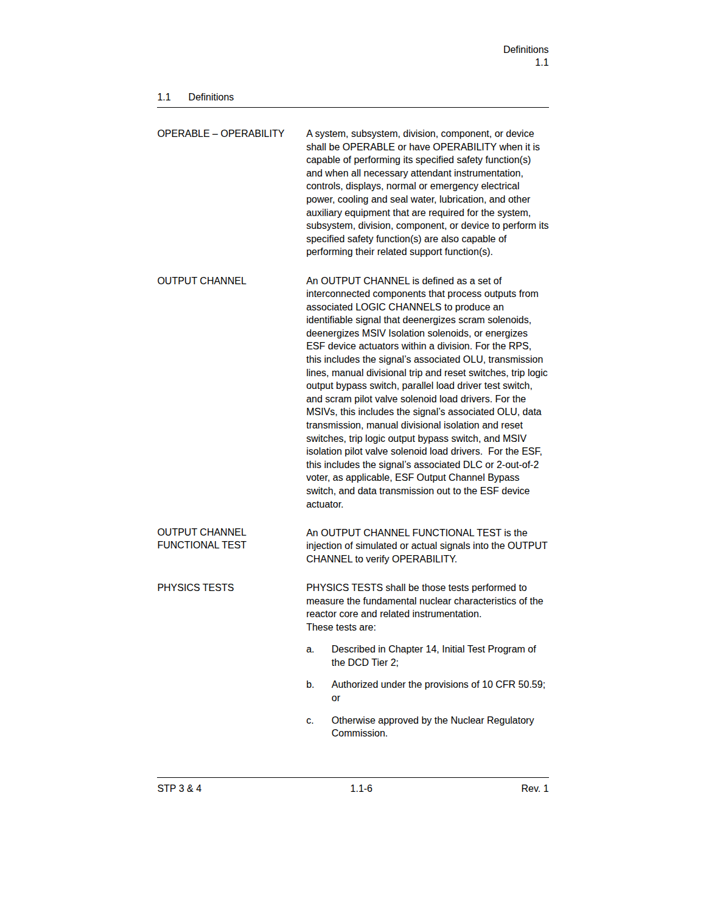Definitions
1.1
1.1 Definitions
| OPERABLE – OPERABILITY | A system, subsystem, division, component, or device shall be OPERABLE or have OPERABILITY when it is capable of performing its specified safety function(s) and when all necessary attendant instrumentation, controls, displays, normal or emergency electrical power, cooling and seal water, lubrication, and other auxiliary equipment that are required for the system, subsystem, division, component, or device to perform its specified safety function(s) are also capable of performing their related support function(s). |
| OUTPUT CHANNEL | An OUTPUT CHANNEL is defined as a set of interconnected components that process outputs from associated LOGIC CHANNELS to produce an identifiable signal that deenergizes scram solenoids, deenergizes MSIV Isolation solenoids, or energizes ESF device actuators within a division. For the RPS, this includes the signal’s associated OLU, transmission lines, manual divisional trip and reset switches, trip logic output bypass switch, parallel load driver test switch, and scram pilot valve solenoid load drivers. For the MSIVs, this includes the signal’s associated OLU, data transmission, manual divisional isolation and reset switches, trip logic output bypass switch, and MSIV isolation pilot valve solenoid load drivers. For the ESF, this includes the signal’s associated DLC or 2-out-of-2 voter, as applicable, ESF Output Channel Bypass switch, and data transmission out to the ESF device actuator. |
| OUTPUT CHANNEL FUNCTIONAL TEST | An OUTPUT CHANNEL FUNCTIONAL TEST is the injection of simulated or actual signals into the OUTPUT CHANNEL to verify OPERABILITY. |
| PHYSICS TESTS | PHYSICS TESTS shall be those tests performed to measure the fundamental nuclear characteristics of the reactor core and related instrumentation. These tests are: a. Described in Chapter 14, Initial Test Program of the DCD Tier 2; b. Authorized under the provisions of 10 CFR 50.59; or c. Otherwise approved by the Nuclear Regulatory Commission. |
STP 3 & 4
1.1-6
Rev. 1